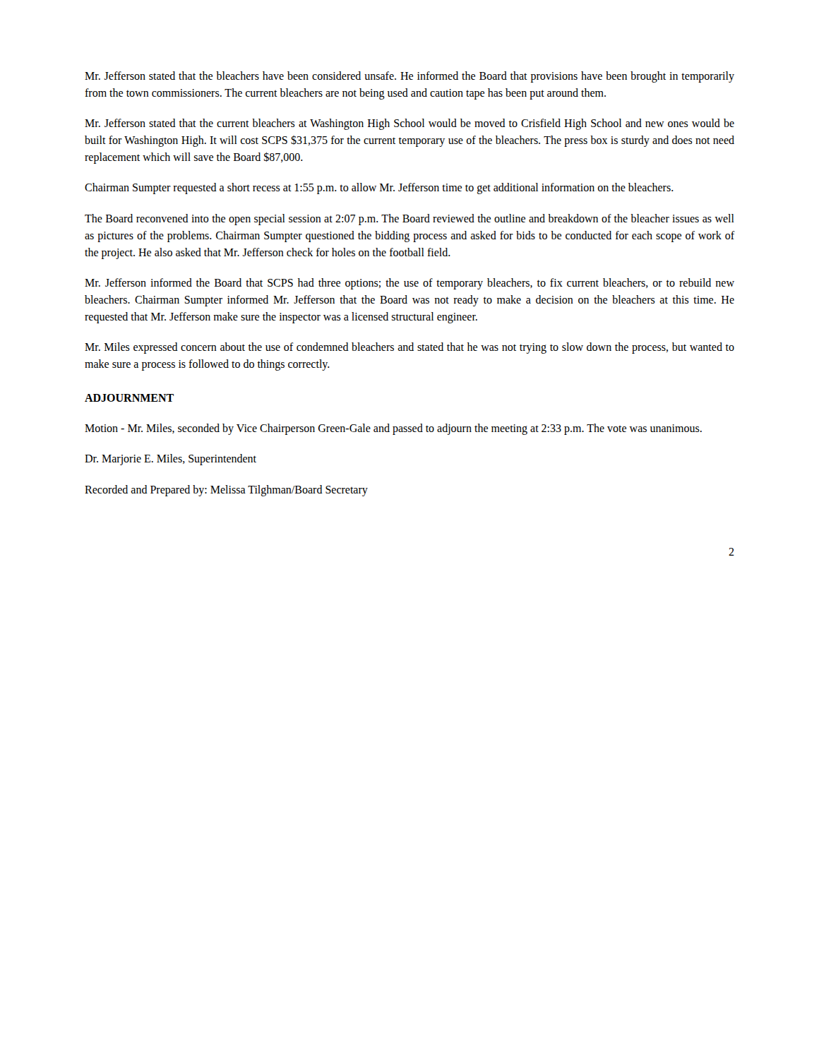Mr. Jefferson stated that the bleachers have been considered unsafe. He informed the Board that provisions have been brought in temporarily from the town commissioners. The current bleachers are not being used and caution tape has been put around them.
Mr. Jefferson stated that the current bleachers at Washington High School would be moved to Crisfield High School and new ones would be built for Washington High. It will cost SCPS $31,375 for the current temporary use of the bleachers. The press box is sturdy and does not need replacement which will save the Board $87,000.
Chairman Sumpter requested a short recess at 1:55 p.m. to allow Mr. Jefferson time to get additional information on the bleachers.
The Board reconvened into the open special session at 2:07 p.m. The Board reviewed the outline and breakdown of the bleacher issues as well as pictures of the problems. Chairman Sumpter questioned the bidding process and asked for bids to be conducted for each scope of work of the project. He also asked that Mr. Jefferson check for holes on the football field.
Mr. Jefferson informed the Board that SCPS had three options; the use of temporary bleachers, to fix current bleachers, or to rebuild new bleachers. Chairman Sumpter informed Mr. Jefferson that the Board was not ready to make a decision on the bleachers at this time. He requested that Mr. Jefferson make sure the inspector was a licensed structural engineer.
Mr. Miles expressed concern about the use of condemned bleachers and stated that he was not trying to slow down the process, but wanted to make sure a process is followed to do things correctly.
ADJOURNMENT
Motion - Mr. Miles, seconded by Vice Chairperson Green-Gale and passed to adjourn the meeting at 2:33 p.m. The vote was unanimous.
Dr. Marjorie E. Miles, Superintendent
Recorded and Prepared by: Melissa Tilghman/Board Secretary
2